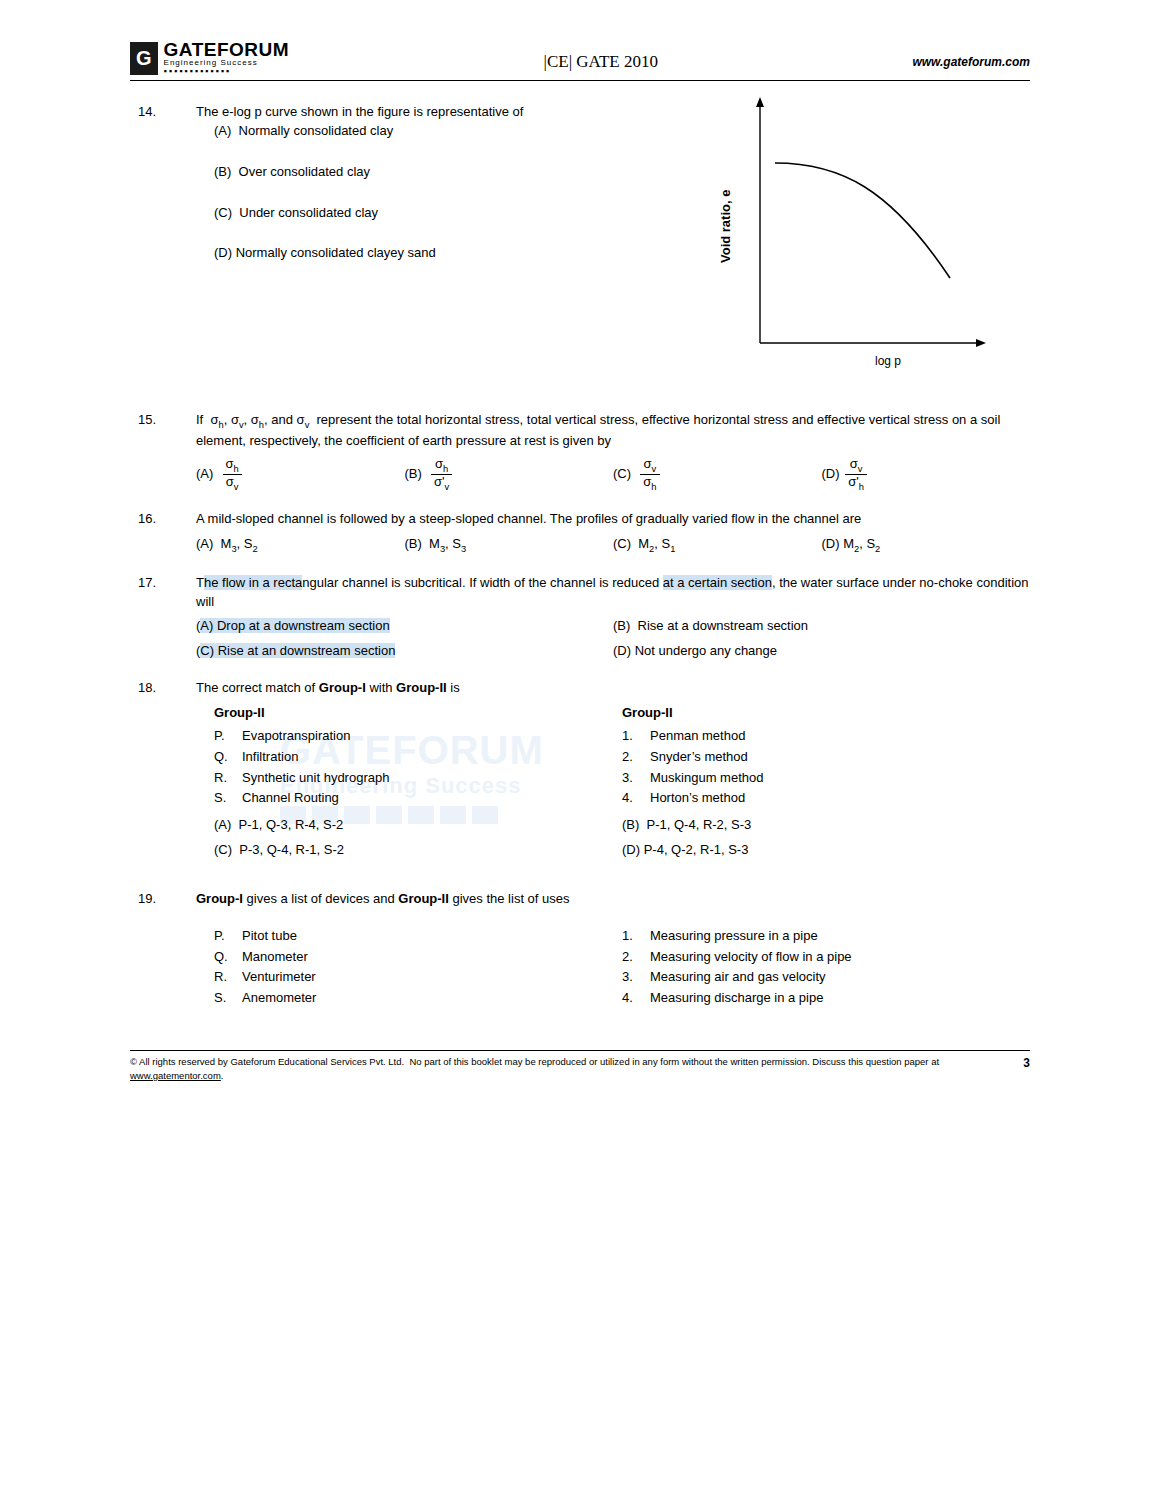G
GATEFORUM
Engineering Success
▪▪▪▪▪▪▪▪▪▪▪▪▪
|CE| GATE 2010
www.gateforum.com
GATEFORUM
Engineering Success
14.
Void ratio, e log p
The e-log p curve shown in the figure is representative of
(A) Normally consolidated clay
(B) Over consolidated clay
(C) Under consolidated clay
(D) Normally consolidated clayey sand
15.
If σh, σv, σh, and σv represent the total horizontal stress, total vertical stress, effective horizontal stress and effective vertical stress on a soil element, respectively, the coefficient of earth pressure at rest is given by
(A) σh σv
(B) σh σ'v
(C) σv σh
(D) σv σ'h
16.
A mild-sloped channel is followed by a steep-sloped channel. The profiles of gradually varied flow in the channel are
(A) M3, S2
(B) M3, S3
(C) M2, S1
(D) M2, S2
17.
The flow in a rectangular channel is subcritical. If width of the channel is reduced at a certain section, the water surface under no-choke condition will
(A) Drop at a downstream section
(B) Rise at a downstream section
(C) Rise at an downstream section
(D) Not undergo any change
18.
The correct match of Group-I with Group-II is
Group-II
P.
Evapotranspiration
Q.
Infiltration
R.
Synthetic unit hydrograph
S.
Channel Routing
Group-II
1.
Penman method
2.
Snyder’s method
3.
Muskingum method
4.
Horton’s method
(A) P-1, Q-3, R-4, S-2
(B) P-1, Q-4, R-2, S-3
(C) P-3, Q-4, R-1, S-2
(D) P-4, Q-2, R-1, S-3
19.
Group-I gives a list of devices and Group-II gives the list of uses
P.
Pitot tube
Q.
Manometer
R.
Venturimeter
S.
Anemometer
1.
Measuring pressure in a pipe
2.
Measuring velocity of flow in a pipe
3.
Measuring air and gas velocity
4.
Measuring discharge in a pipe
© All rights reserved by Gateforum Educational Services Pvt. Ltd. No part of this booklet may be reproduced or utilized in any form without the written permission. Discuss this question paper at www.gatementor.com.
3